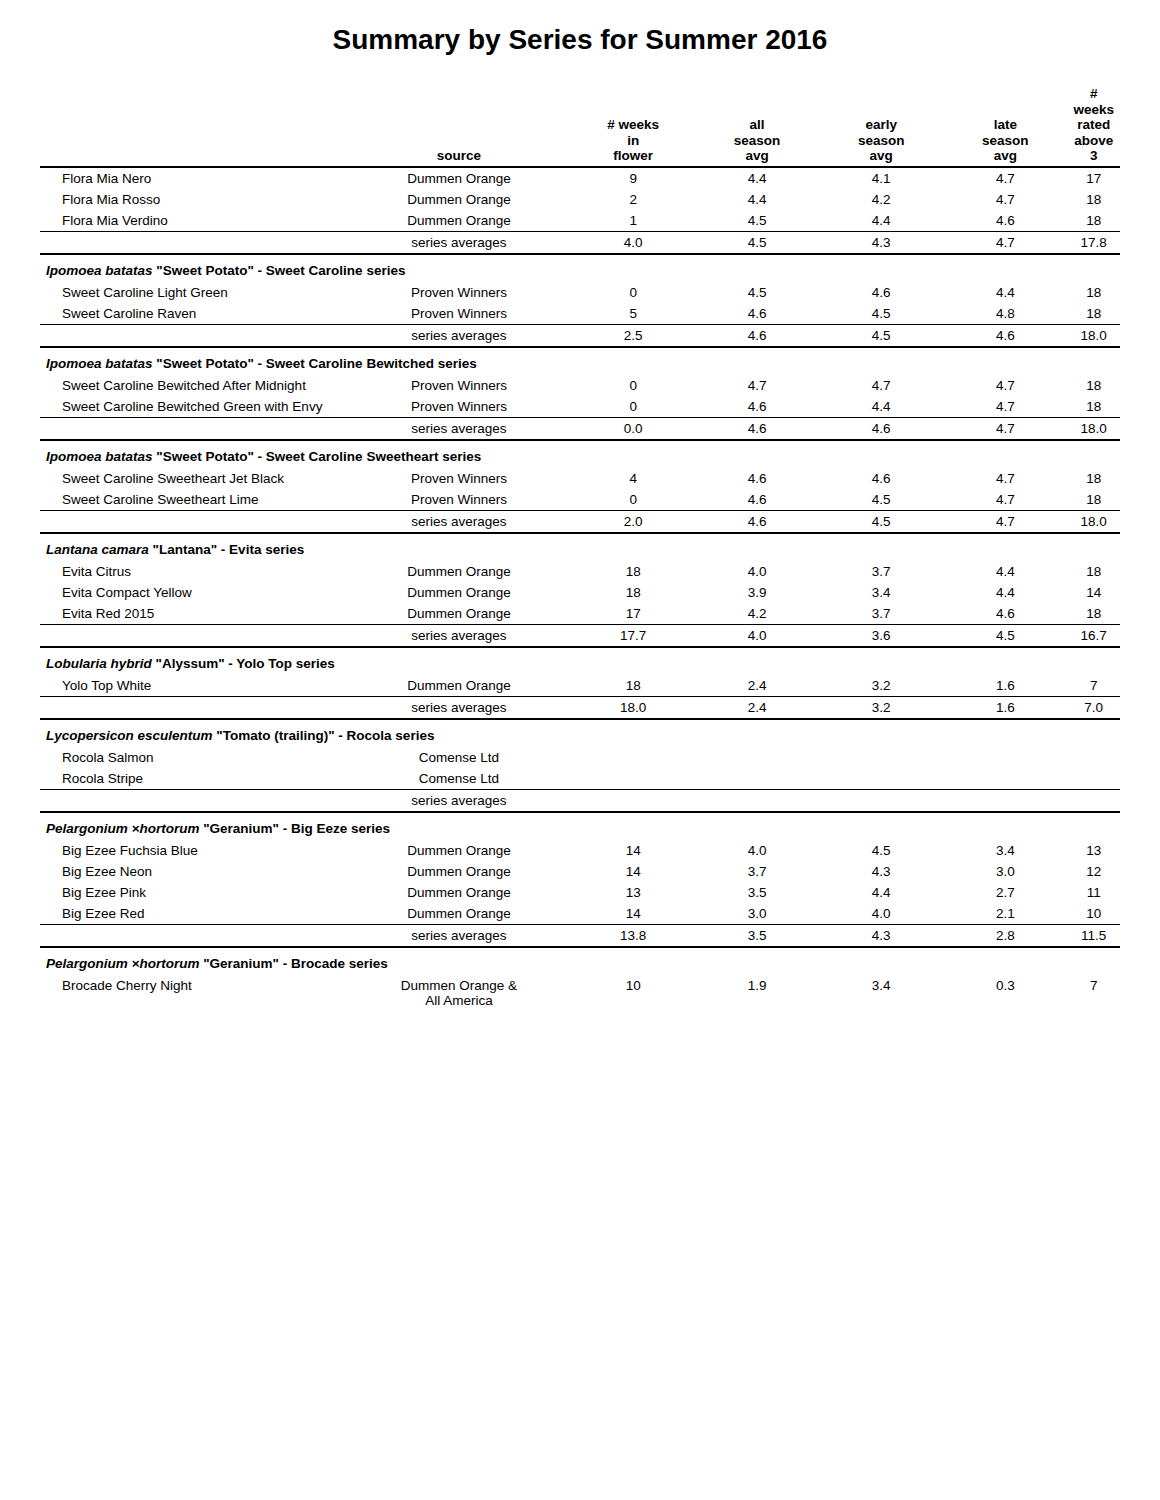Summary by Series for Summer 2016
| | source | # weeks in flower | all season avg | early season avg | late season avg | # weeks rated above 3 |
| --- | --- | --- | --- | --- | --- | --- |
| Flora Mia Nero | Dummen Orange | 9 | 4.4 | 4.1 | 4.7 | 17 |
| Flora Mia Rosso | Dummen Orange | 2 | 4.4 | 4.2 | 4.7 | 18 |
| Flora Mia Verdino | Dummen Orange | 1 | 4.5 | 4.4 | 4.6 | 18 |
| | series averages | 4.0 | 4.5 | 4.3 | 4.7 | 17.8 |
| Ipomoea batatas "Sweet Potato" - Sweet Caroline series |
| Sweet Caroline Light Green | Proven Winners | 0 | 4.5 | 4.6 | 4.4 | 18 |
| Sweet Caroline Raven | Proven Winners | 5 | 4.6 | 4.5 | 4.8 | 18 |
| | series averages | 2.5 | 4.6 | 4.5 | 4.6 | 18.0 |
| Ipomoea batatas "Sweet Potato" - Sweet Caroline Bewitched series |
| Sweet Caroline Bewitched After Midnight | Proven Winners | 0 | 4.7 | 4.7 | 4.7 | 18 |
| Sweet Caroline Bewitched Green with Envy | Proven Winners | 0 | 4.6 | 4.4 | 4.7 | 18 |
| | series averages | 0.0 | 4.6 | 4.6 | 4.7 | 18.0 |
| Ipomoea batatas "Sweet Potato" - Sweet Caroline Sweetheart series |
| Sweet Caroline Sweetheart Jet Black | Proven Winners | 4 | 4.6 | 4.6 | 4.7 | 18 |
| Sweet Caroline Sweetheart Lime | Proven Winners | 0 | 4.6 | 4.5 | 4.7 | 18 |
| | series averages | 2.0 | 4.6 | 4.5 | 4.7 | 18.0 |
| Lantana camara "Lantana" - Evita series |
| Evita Citrus | Dummen Orange | 18 | 4.0 | 3.7 | 4.4 | 18 |
| Evita Compact Yellow | Dummen Orange | 18 | 3.9 | 3.4 | 4.4 | 14 |
| Evita Red 2015 | Dummen Orange | 17 | 4.2 | 3.7 | 4.6 | 18 |
| | series averages | 17.7 | 4.0 | 3.6 | 4.5 | 16.7 |
| Lobularia hybrid "Alyssum" - Yolo Top series |
| Yolo Top White | Dummen Orange | 18 | 2.4 | 3.2 | 1.6 | 7 |
| | series averages | 18.0 | 2.4 | 3.2 | 1.6 | 7.0 |
| Lycopersicon esculentum "Tomato (trailing)" - Rocola series |
| Rocola Salmon | Comense Ltd | | | | | |
| Rocola Stripe | Comense Ltd | | | | | |
| | series averages | | | | | |
| Pelargonium ×hortorum "Geranium" - Big Eeze series |
| Big Ezee Fuchsia Blue | Dummen Orange | 14 | 4.0 | 4.5 | 3.4 | 13 |
| Big Ezee Neon | Dummen Orange | 14 | 3.7 | 4.3 | 3.0 | 12 |
| Big Ezee Pink | Dummen Orange | 13 | 3.5 | 4.4 | 2.7 | 11 |
| Big Ezee Red | Dummen Orange | 14 | 3.0 | 4.0 | 2.1 | 10 |
| | series averages | 13.8 | 3.5 | 4.3 | 2.8 | 11.5 |
| Pelargonium ×hortorum "Geranium" - Brocade series |
| Brocade Cherry Night | Dummen Orange & All America | 10 | 1.9 | 3.4 | 0.3 | 7 |